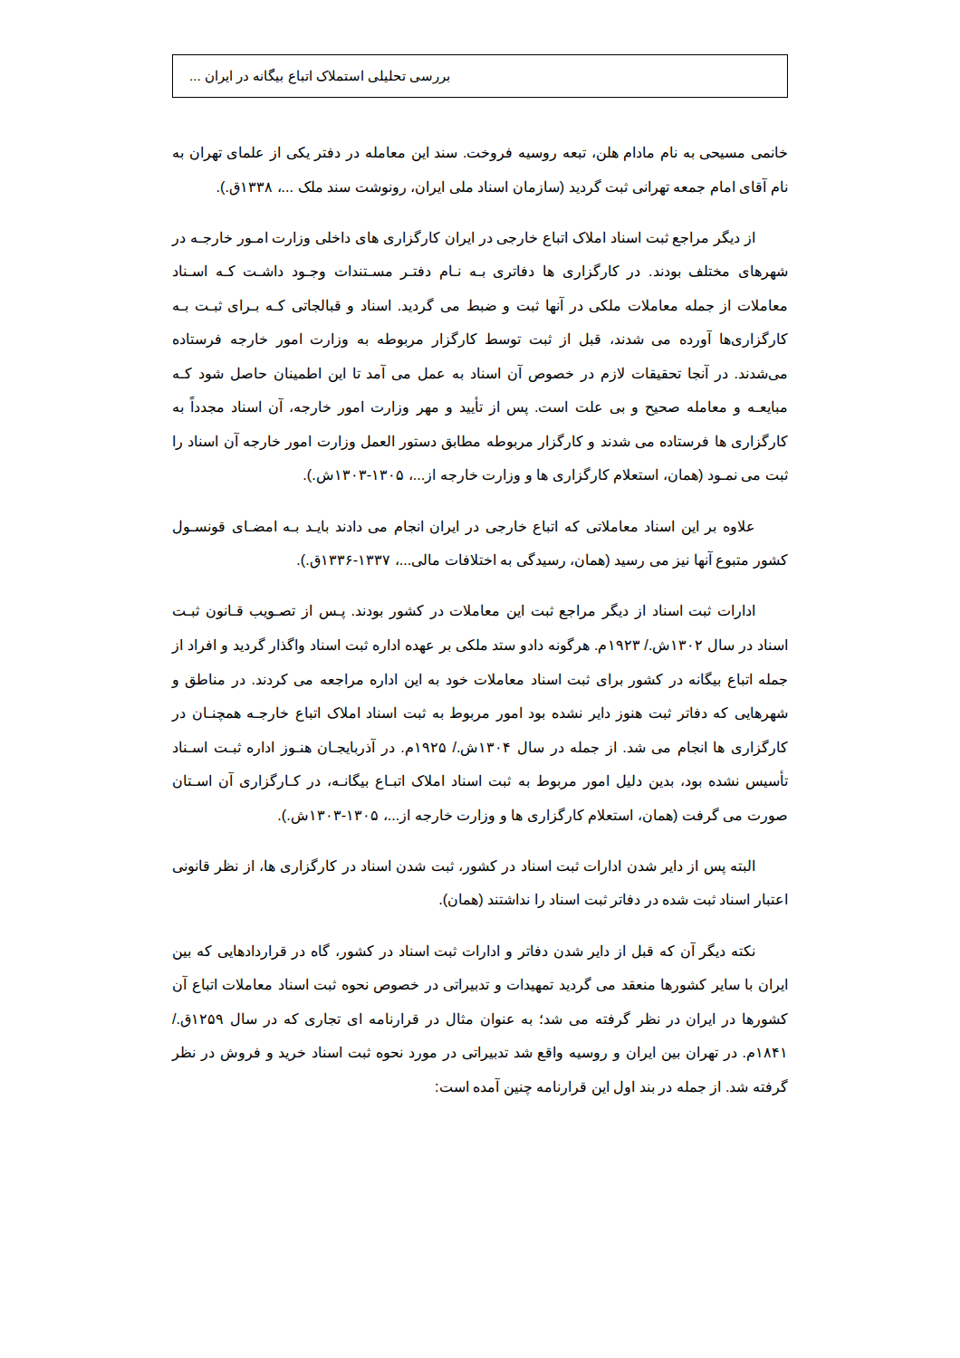بررسی تحلیلی استملاک اتباع بیگانه در ایران ...
خانمی مسیحی به نام مادام هلن، تبعه روسیه فروخت. سند این معامله در دفتر یکی از علمای تهران به نام آقای امام جمعه تهرانی ثبت گردید (سازمان اسناد ملی ایران، رونوشت سند ملک ...، ۱۳۳۸ق.).
از دیگر مراجع ثبت اسناد املاک اتباع خارجی در ایران کارگزاری های داخلی وزارت امـور خارجـه در شهرهای مختلف بودند. در کارگزاری ها دفاتری بـه نـام دفتـر مسـتندات وجـود داشـت کـه اسـناد معاملات از جمله معاملات ملکی در آنها ثبت و ضبط می گردید. اسناد و قبالجاتی کـه بـرای ثبـت بـه کارگزاری‌ها آورده می شدند، قبل از ثبت توسط کارگزار مربوطه به وزارت امور خارجه فرستاده می‌شدند. در آنجا تحقیقات لازم در خصوص آن اسناد به عمل می آمد تا این اطمینان حاصل شود کـه مبایعـه و معامله صحیح و بی علت است. پس از تأیید و مهر وزارت امور خارجه، آن اسناد مجدداً به کارگزاری ها فرستاده می شدند و کارگزار مربوطه مطابق دستور العمل وزارت امور خارجه آن اسناد را ثبت می نمـود (همان، استعلام کارگزاری ها و وزارت خارجه از...، ۱۳۰۵-۱۳۰۳ش.).
علاوه بر این اسناد معاملاتی که اتباع خارجی در ایران انجام می دادند بایـد بـه امضـای قونسـول کشور متبوع آنها نیز می رسید (همان، رسیدگی به اختلافات مالی...، ۱۳۳۷-۱۳۳۶ق.).
ادارات ثبت اسناد از دیگر مراجع ثبت این معاملات در کشور بودند. پـس از تصـویب قـانون ثبـت اسناد در سال ۱۳۰۲ش./ ۱۹۲۳م. هرگونه دادو ستد ملکی بر عهده اداره ثبت اسناد واگذار گردید و افراد از جمله اتباع بیگانه در کشور برای ثبت اسناد معاملات خود به این اداره مراجعه می کردند. در مناطق و شهرهایی که دفاتر ثبت هنوز دایر نشده بود امور مربوط به ثبت اسناد املاک اتباع خارجـه همچنـان در کارگزاری ها انجام می شد. از جمله در سال ۱۳۰۴ش./ ۱۹۲۵م. در آذربایجـان هنـوز اداره ثبـت اسـناد تأسیس نشده بود، بدین دلیل امور مربوط به ثبت اسناد املاک اتبـاع بیگانـه، در کـارگزاری آن اسـتان صورت می گرفت (همان، استعلام کارگزاری ها و وزارت خارجه از...، ۱۳۰۵-۱۳۰۳ش.).
البته پس از دایر شدن ادارات ثبت اسناد در کشور، ثبت شدن اسناد در کارگزاری ها، از نظر قانونی اعتبار اسناد ثبت شده در دفاتر ثبت اسناد را نداشتند (همان).
نکته دیگر آن که قبل از دایر شدن دفاتر و ادارات ثبت اسناد در کشور، گاه در قراردادهایی که بین ایران با سایر کشورها منعقد می گردید تمهیدات و تدبیراتی در خصوص نحوه ثبت اسناد معاملات اتباع آن کشورها در ایران در نظر گرفته می شد؛ به عنوان مثال در قرارنامه ای تجاری که در سال ۱۲۵۹ق./ ۱۸۴۱م. در تهران بین ایران و روسیه واقع شد تدبیراتی در مورد نحوه ثبت اسناد خرید و فروش در نظر گرفته شد. از جمله در بند اول این قرارنامه چنین آمده است: